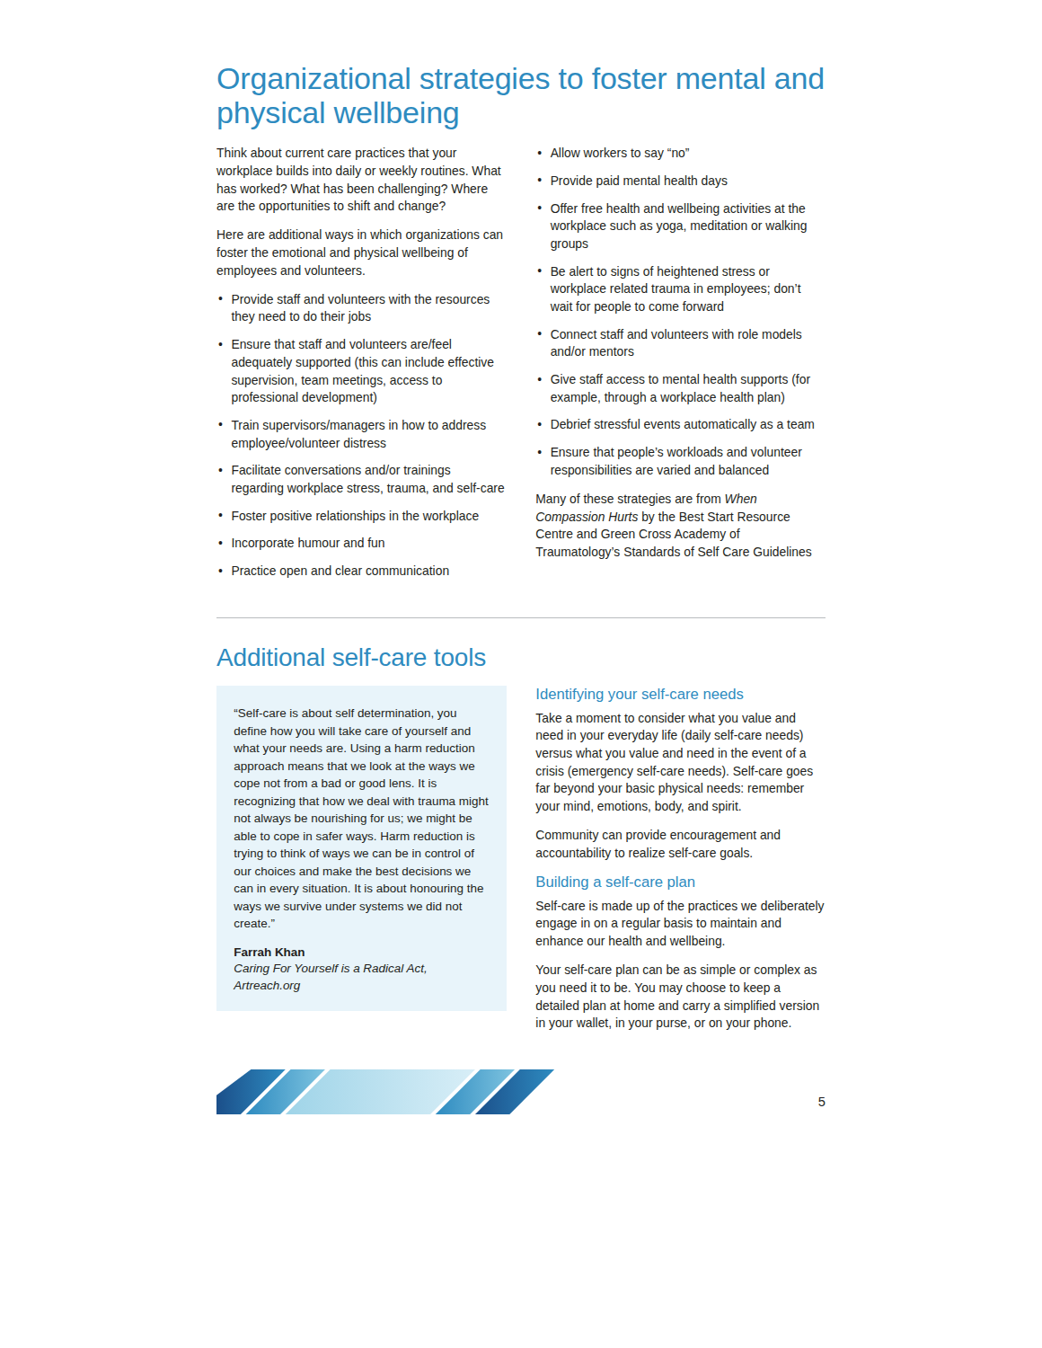Organizational strategies to foster mental and physical wellbeing
Think about current care practices that your workplace builds into daily or weekly routines. What has worked? What has been challenging? Where are the opportunities to shift and change?
Here are additional ways in which organizations can foster the emotional and physical wellbeing of employees and volunteers.
Provide staff and volunteers with the resources they need to do their jobs
Ensure that staff and volunteers are/feel adequately supported (this can include effective supervision, team meetings, access to professional development)
Train supervisors/managers in how to address employee/volunteer distress
Facilitate conversations and/or trainings regarding workplace stress, trauma, and self-care
Foster positive relationships in the workplace
Incorporate humour and fun
Practice open and clear communication
Allow workers to say “no”
Provide paid mental health days
Offer free health and wellbeing activities at the workplace such as yoga, meditation or walking groups
Be alert to signs of heightened stress or workplace related trauma in employees; don’t wait for people to come forward
Connect staff and volunteers with role models and/or mentors
Give staff access to mental health supports (for example, through a workplace health plan)
Debrief stressful events automatically as a team
Ensure that people’s workloads and volunteer responsibilities are varied and balanced
Many of these strategies are from When Compassion Hurts by the Best Start Resource Centre and Green Cross Academy of Traumatology’s Standards of Self Care Guidelines
Additional self-care tools
“Self-care is about self determination, you define how you will take care of yourself and what your needs are. Using a harm reduction approach means that we look at the ways we cope not from a bad or good lens. It is recognizing that how we deal with trauma might not always be nourishing for us; we might be able to cope in safer ways. Harm reduction is trying to think of ways we can be in control of our choices and make the best decisions we can in every situation. It is about honouring the ways we survive under systems we did not create.”
Farrah Khan
Caring For Yourself is a Radical Act, Artreach.org
Identifying your self-care needs
Take a moment to consider what you value and need in your everyday life (daily self-care needs) versus what you value and need in the event of a crisis (emergency self-care needs). Self-care goes far beyond your basic physical needs: remember your mind, emotions, body, and spirit.
Community can provide encouragement and accountability to realize self-care goals.
Building a self-care plan
Self-care is made up of the practices we deliberately engage in on a regular basis to maintain and enhance our health and wellbeing.
Your self-care plan can be as simple or complex as you need it to be. You may choose to keep a detailed plan at home and carry a simplified version in your wallet, in your purse, or on your phone.
5